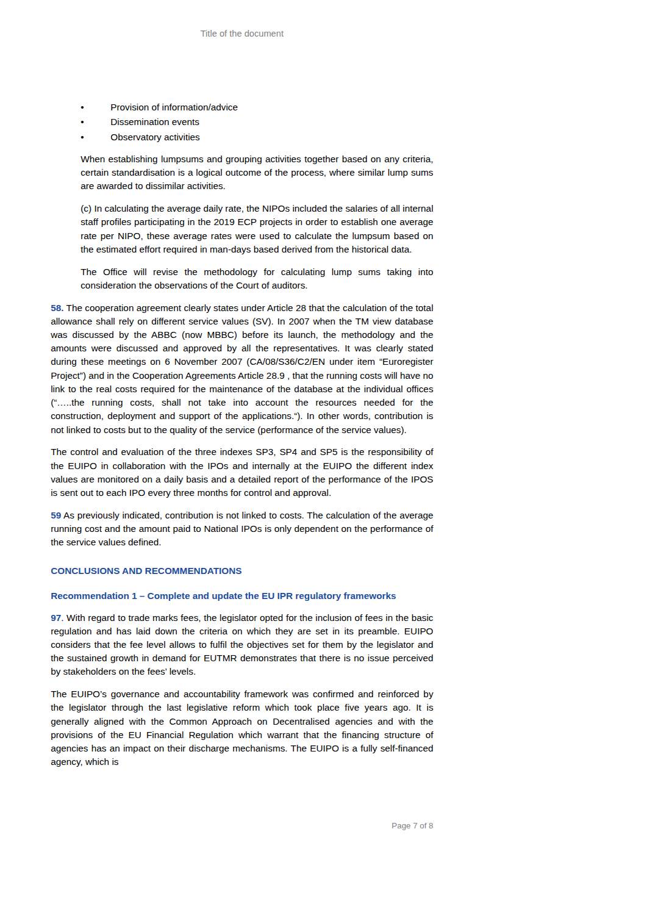Title of the document
•Provision of information/advice
•Dissemination events
•Observatory activities
When establishing lumpsums and grouping activities together based on any criteria, certain standardisation is a logical outcome of the process, where similar lump sums are awarded to dissimilar activities.
(c) In calculating the average daily rate, the NIPOs included the salaries of all internal staff profiles participating in the 2019 ECP projects in order to establish one average rate per NIPO, these average rates were used to calculate the lumpsum based on the estimated effort required in man-days based derived from the historical data.
The Office will revise the methodology for calculating lump sums taking into consideration the observations of the Court of auditors.
58. The cooperation agreement clearly states under Article 28 that the calculation of the total allowance shall rely on different service values (SV). In 2007 when the TM view database was discussed by the ABBC (now MBBC) before its launch, the methodology and the amounts were discussed and approved by all the representatives. It was clearly stated during these meetings on 6 November 2007 (CA/08/S36/C2/EN under item “Euroregister Project”) and in the Cooperation Agreements Article 28.9 , that the running costs will have no link to the real costs required for the maintenance of the database at the individual offices (“…..the running costs, shall not take into account the resources needed for the construction, deployment and support of the applications.“). In other words, contribution is not linked to costs but to the quality of the service (performance of the service values).
The control and evaluation of the three indexes SP3, SP4 and SP5 is the responsibility of the EUIPO in collaboration with the IPOs and internally at the EUIPO the different index values are monitored on a daily basis and a detailed report of the performance of the IPOS is sent out to each IPO every three months for control and approval.
59 As previously indicated, contribution is not linked to costs. The calculation of the average running cost and the amount paid to National IPOs is only dependent on the performance of the service values defined.
CONCLUSIONS AND RECOMMENDATIONS
Recommendation 1 – Complete and update the EU IPR regulatory frameworks
97. With regard to trade marks fees, the legislator opted for the inclusion of fees in the basic regulation and has laid down the criteria on which they are set in its preamble. EUIPO considers that the fee level allows to fulfil the objectives set for them by the legislator and the sustained growth in demand for EUTMR demonstrates that there is no issue perceived by stakeholders on the fees’ levels.
The EUIPO’s governance and accountability framework was confirmed and reinforced by the legislator through the last legislative reform which took place five years ago. It is generally aligned with the Common Approach on Decentralised agencies and with the provisions of the EU Financial Regulation which warrant that the financing structure of agencies has an impact on their discharge mechanisms. The EUIPO is a fully self-financed agency, which is
Page 7 of 8